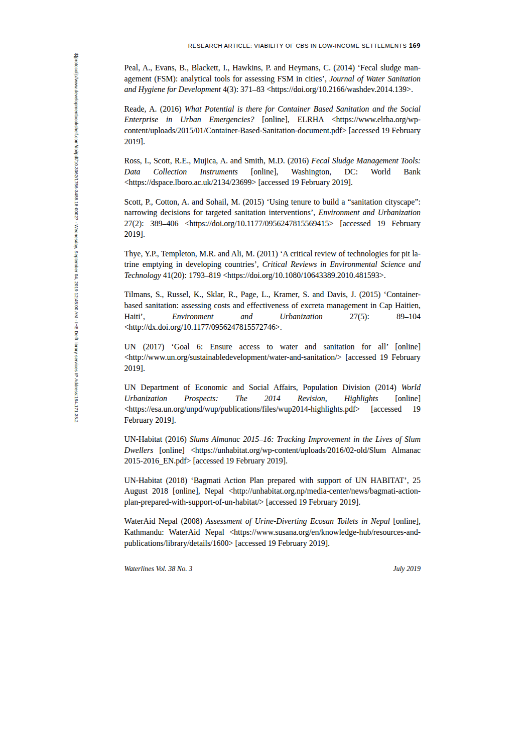${protocol}://www.developmentbookshelf.com/doi/pdf/10.3362/1756-3488.18-00027 - Wednesday, September 04, 2019 12:45:00 AM - IHE Delft library services IP Address:194.171.38.2
RESEARCH ARTICLE: VIABILITY OF CBS IN LOW-INCOME SETTLEMENTS169
Peal, A., Evans, B., Blackett, I., Hawkins, P. and Heymans, C. (2014) ‘Fecal sludge management (FSM): analytical tools for assessing FSM in cities’, Journal of Water Sanitation and Hygiene for Development 4(3): 371–83 <https://doi.org/10.2166/washdev.2014.139>.
Reade, A. (2016) What Potential is there for Container Based Sanitation and the Social Enterprise in Urban Emergencies? [online], ELRHA <https://www.elrha.org/wp-content/uploads/2015/01/Container-Based-Sanitation-document.pdf> [accessed 19 February 2019].
Ross, I., Scott, R.E., Mujica, A. and Smith, M.D. (2016) Fecal Sludge Management Tools: Data Collection Instruments [online], Washington, DC: World Bank <https://dspace.lboro.ac.uk/2134/23699> [accessed 19 February 2019].
Scott, P., Cotton, A. and Sohail, M. (2015) ‘Using tenure to build a “sanitation cityscape”: narrowing decisions for targeted sanitation interventions’, Environment and Urbanization 27(2): 389–406 <https://doi.org/10.1177/0956247815569415> [accessed 19 February 2019].
Thye, Y.P., Templeton, M.R. and Ali, M. (2011) ‘A critical review of technologies for pit latrine emptying in developing countries’, Critical Reviews in Environmental Science and Technology 41(20): 1793–819 <https://doi.org/10.1080/10643389.2010.481593>.
Tilmans, S., Russel, K., Sklar, R., Page, L., Kramer, S. and Davis, J. (2015) ‘Container-based sanitation: assessing costs and effectiveness of excreta management in Cap Haitien, Haiti’, Environment and Urbanization 27(5): 89–104 <http://dx.doi.org/10.1177/0956247815572746>.
UN (2017) ‘Goal 6: Ensure access to water and sanitation for all’ [online] <http://www.un.org/sustainabledevelopment/water-and-sanitation/> [accessed 19 February 2019].
UN Department of Economic and Social Affairs, Population Division (2014) World Urbanization Prospects: The 2014 Revision, Highlights [online] <https://esa.un.org/unpd/wup/publications/files/wup2014-highlights.pdf> [accessed 19 February 2019].
UN-Habitat (2016) Slums Almanac 2015–16: Tracking Improvement in the Lives of Slum Dwellers [online] <https://unhabitat.org/wp-content/uploads/2016/02-old/Slum Almanac 2015-2016_EN.pdf> [accessed 19 February 2019].
UN-Habitat (2018) ‘Bagmati Action Plan prepared with support of UN HABITAT’, 25 August 2018 [online], Nepal <http://unhabitat.org.np/media-center/news/bagmati-action-plan-prepared-with-support-of-un-habitat/> [accessed 19 February 2019].
WaterAid Nepal (2008) Assessment of Urine-Diverting Ecosan Toilets in Nepal [online], Kathmandu: WaterAid Nepal <https://www.susana.org/en/knowledge-hub/resources-and-publications/library/details/1600> [accessed 19 February 2019].
Waterlines Vol. 38 No. 3 July 2019